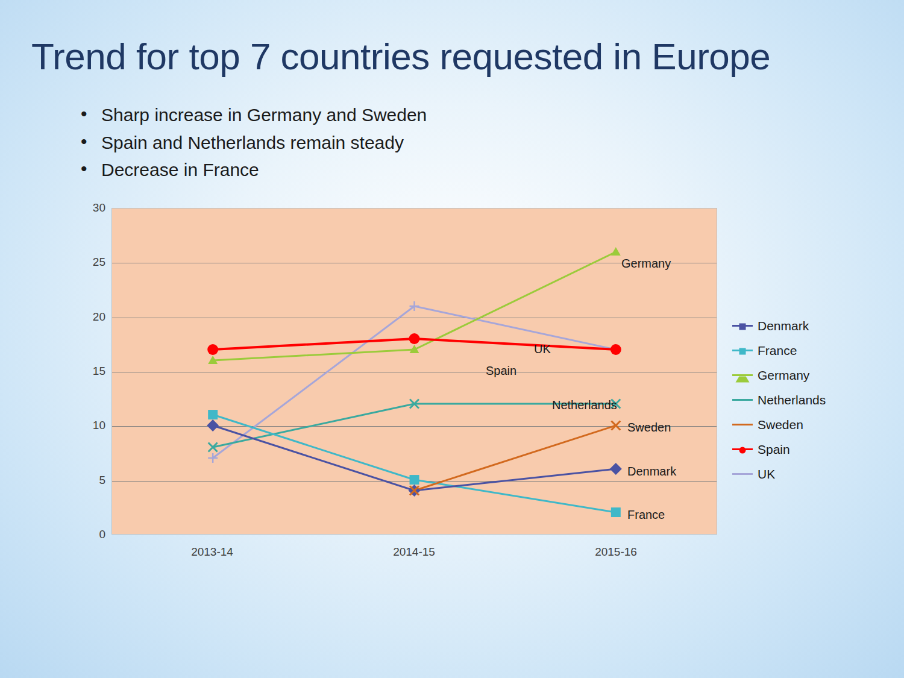Trend for top 7 countries requested in Europe
Sharp increase in Germany and Sweden
Spain and Netherlands remain steady
Decrease in France
30
25
20
15
10
5
0
Germany
UK
Spain
Netherlands
Sweden
Denmark
France
2013-14
2014-15
2015-16
Denmark
France
Germany
Netherlands
Sweden
Spain
UK